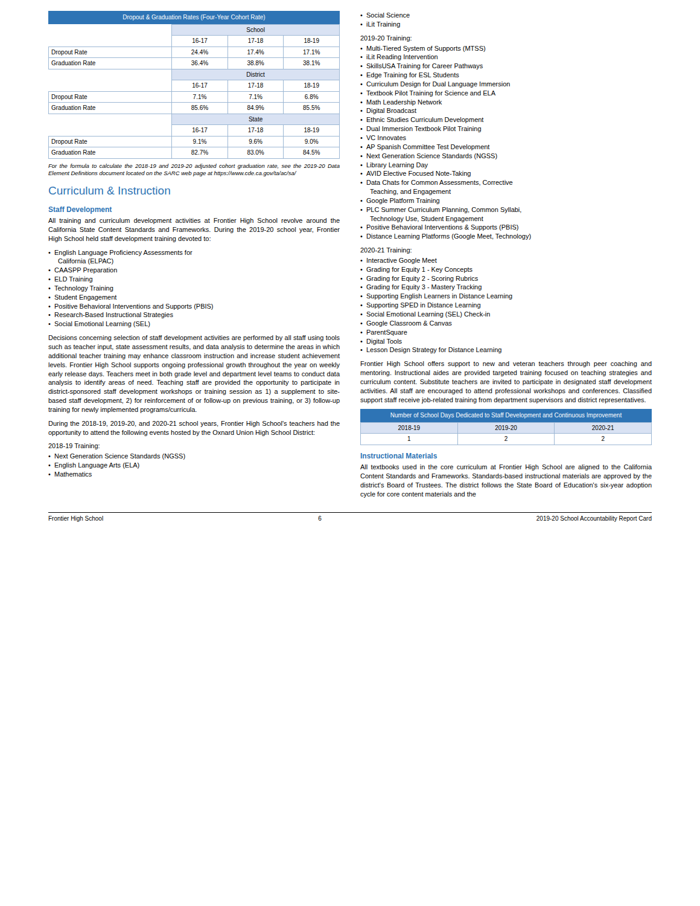Dropout & Graduation Rates (Four-Year Cohort Rate)
| | School |
| | 16-17 | 17-18 | 18-19 |
| Dropout Rate | 24.4% | 17.4% | 17.1% |
| Graduation Rate | 36.4% | 38.8% | 38.1% |
| | District |
| | 16-17 | 17-18 | 18-19 |
| Dropout Rate | 7.1% | 7.1% | 6.8% |
| Graduation Rate | 85.6% | 84.9% | 85.5% |
| | State |
| | 16-17 | 17-18 | 18-19 |
| Dropout Rate | 9.1% | 9.6% | 9.0% |
| Graduation Rate | 82.7% | 83.0% | 84.5% |
For the formula to calculate the 2018-19 and 2019-20 adjusted cohort graduation rate, see the 2019-20 Data Element Definitions document located on the SARC web page at https://www.cde.ca.gov/ta/ac/sa/
Curriculum & Instruction
Staff Development
All training and curriculum development activities at Frontier High School revolve around the California State Content Standards and Frameworks. During the 2019-20 school year, Frontier High School held staff development training devoted to:
English Language Proficiency Assessments forCalifornia (ELPAC)
CAASPP Preparation
ELD Training
Technology Training
Student Engagement
Positive Behavioral Interventions and Supports (PBIS)
Research-Based Instructional Strategies
Social Emotional Learning (SEL)
Decisions concerning selection of staff development activities are performed by all staff using tools such as teacher input, state assessment results, and data analysis to determine the areas in which additional teacher training may enhance classroom instruction and increase student achievement levels. Frontier High School supports ongoing professional growth throughout the year on weekly early release days. Teachers meet in both grade level and department level teams to conduct data analysis to identify areas of need. Teaching staff are provided the opportunity to participate in district-sponsored staff development workshops or training session as 1) a supplement to site-based staff development, 2) for reinforcement of or follow-up on previous training, or 3) follow-up training for newly implemented programs/curricula.
During the 2018-19, 2019-20, and 2020-21 school years, Frontier High School's teachers had the opportunity to attend the following events hosted by the Oxnard Union High School District:
2018-19 Training:
Next Generation Science Standards (NGSS)
English Language Arts (ELA)
Mathematics
Social Science
iLit Training
2019-20 Training:
Multi-Tiered System of Supports (MTSS)
iLit Reading Intervention
SkillsUSA Training for Career Pathways
Edge Training for ESL Students
Curriculum Design for Dual Language Immersion
Textbook Pilot Training for Science and ELA
Math Leadership Network
Digital Broadcast
Ethnic Studies Curriculum Development
Dual Immersion Textbook Pilot Training
VC Innovates
AP Spanish Committee Test Development
Next Generation Science Standards (NGSS)
Library Learning Day
AVID Elective Focused Note-Taking
Data Chats for Common Assessments, CorrectiveTeaching, and Engagement
Google Platform Training
PLC Summer Curriculum Planning, Common Syllabi,Technology Use, Student Engagement
Positive Behavioral Interventions & Supports (PBIS)
Distance Learning Platforms (Google Meet, Technology)
2020-21 Training:
Interactive Google Meet
Grading for Equity 1 - Key Concepts
Grading for Equity 2 - Scoring Rubrics
Grading for Equity 3 - Mastery Tracking
Supporting English Learners in Distance Learning
Supporting SPED in Distance Learning
Social Emotional Learning (SEL) Check-in
Google Classroom & Canvas
ParentSquare
Digital Tools
Lesson Design Strategy for Distance Learning
Frontier High School offers support to new and veteran teachers through peer coaching and mentoring. Instructional aides are provided targeted training focused on teaching strategies and curriculum content. Substitute teachers are invited to participate in designated staff development activities. All staff are encouraged to attend professional workshops and conferences. Classified support staff receive job-related training from department supervisors and district representatives.
Number of School Days Dedicated to Staff Development and Continuous Improvement
| 2018-19 | 2019-20 | 2020-21 |
| --- | --- | --- |
| 1 | 2 | 2 |
Instructional Materials
All textbooks used in the core curriculum at Frontier High School are aligned to the California Content Standards and Frameworks. Standards-based instructional materials are approved by the district's Board of Trustees. The district follows the State Board of Education's six-year adoption cycle for core content materials and the
Frontier High School
6
2019-20 School Accountability Report Card